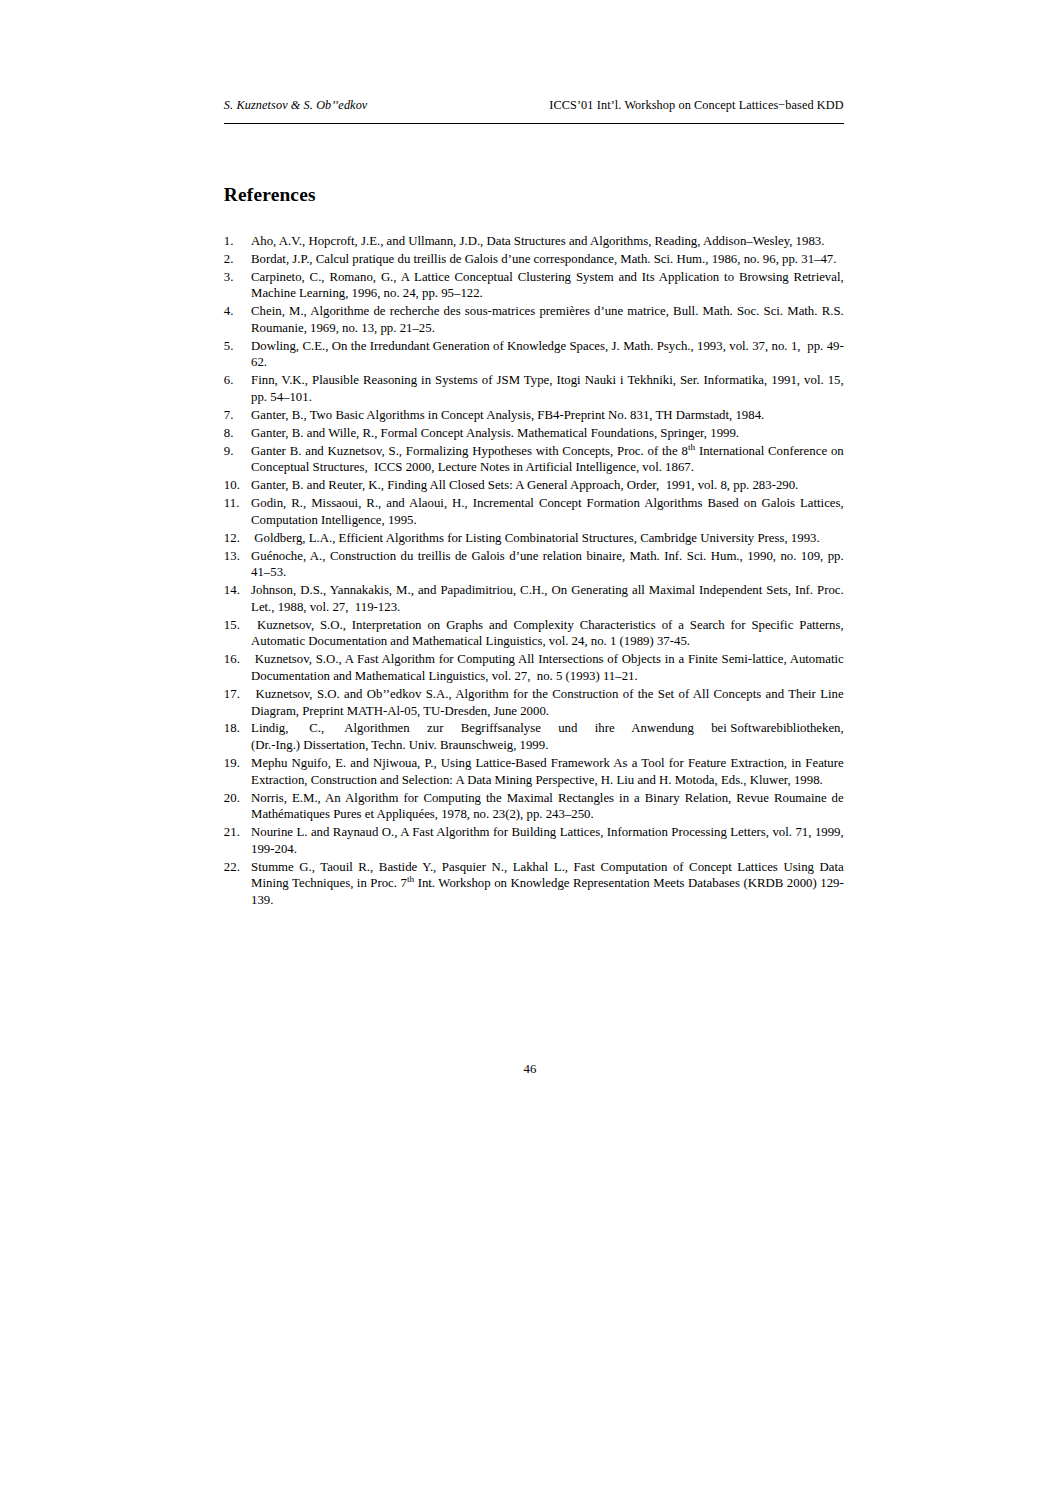S. Kuznetsov & S. Ob’’edkov ICCS’01 Int’l. Workshop on Concept Lattices−based KDD
References
1. Aho, A.V., Hopcroft, J.E., and Ullmann, J.D., Data Structures and Algorithms, Reading, Addison–Wesley, 1983.
2. Bordat, J.P., Calcul pratique du treillis de Galois d’une correspondance, Math. Sci. Hum., 1986, no. 96, pp. 31–47.
3. Carpineto, C., Romano, G., A Lattice Conceptual Clustering System and Its Application to Browsing Retrieval, Machine Learning, 1996, no. 24, pp. 95–122.
4. Chein, M., Algorithme de recherche des sous-matrices premières d’une matrice, Bull. Math. Soc. Sci. Math. R.S. Roumanie, 1969, no. 13, pp. 21–25.
5. Dowling, C.E., On the Irredundant Generation of Knowledge Spaces, J. Math. Psych., 1993, vol. 37, no. 1, pp. 49-62.
6. Finn, V.K., Plausible Reasoning in Systems of JSM Type, Itogi Nauki i Tekhniki, Ser. Informatika, 1991, vol. 15, pp. 54–101.
7. Ganter, B., Two Basic Algorithms in Concept Analysis, FB4-Preprint No. 831, TH Darmstadt, 1984.
8. Ganter, B. and Wille, R., Formal Concept Analysis. Mathematical Foundations, Springer, 1999.
9. Ganter B. and Kuznetsov, S., Formalizing Hypotheses with Concepts, Proc. of the 8th International Conference on Conceptual Structures, ICCS 2000, Lecture Notes in Artificial Intelligence, vol. 1867.
10. Ganter, B. and Reuter, K., Finding All Closed Sets: A General Approach, Order, 1991, vol. 8, pp. 283-290.
11. Godin, R., Missaoui, R., and Alaoui, H., Incremental Concept Formation Algorithms Based on Galois Lattices, Computation Intelligence, 1995.
12. Goldberg, L.A., Efficient Algorithms for Listing Combinatorial Structures, Cambridge University Press, 1993.
13. Guénoche, A., Construction du treillis de Galois d’une relation binaire, Math. Inf. Sci. Hum., 1990, no. 109, pp. 41–53.
14. Johnson, D.S., Yannakakis, M., and Papadimitriou, C.H., On Generating all Maximal Independent Sets, Inf. Proc. Let., 1988, vol. 27, 119-123.
15. Kuznetsov, S.O., Interpretation on Graphs and Complexity Characteristics of a Search for Specific Patterns, Automatic Documentation and Mathematical Linguistics, vol. 24, no. 1 (1989) 37-45.
16. Kuznetsov, S.O., A Fast Algorithm for Computing All Intersections of Objects in a Finite Semi-lattice, Automatic Documentation and Mathematical Linguistics, vol. 27, no. 5 (1993) 11–21.
17. Kuznetsov, S.O. and Ob’’edkov S.A., Algorithm for the Construction of the Set of All Concepts and Their Line Diagram, Preprint MATH-Al-05, TU-Dresden, June 2000.
18. Lindig, C., Algorithmen zur Begriffsanalyse und ihre Anwendung bei Softwarebibliotheken, (Dr.-Ing.) Dissertation, Techn. Univ. Braunschweig, 1999.
19. Mephu Nguifo, E. and Njiwoua, P., Using Lattice-Based Framework As a Tool for Feature Extraction, in Feature Extraction, Construction and Selection: A Data Mining Perspective, H. Liu and H. Motoda, Eds., Kluwer, 1998.
20. Norris, E.M., An Algorithm for Computing the Maximal Rectangles in a Binary Relation, Revue Roumaine de Mathématiques Pures et Appliquées, 1978, no. 23(2), pp. 243–250.
21. Nourine L. and Raynaud O., A Fast Algorithm for Building Lattices, Information Processing Letters, vol. 71, 1999, 199-204.
22. Stumme G., Taouil R., Bastide Y., Pasquier N., Lakhal L., Fast Computation of Concept Lattices Using Data Mining Techniques, in Proc. 7th Int. Workshop on Knowledge Representation Meets Databases (KRDB 2000) 129-139.
46